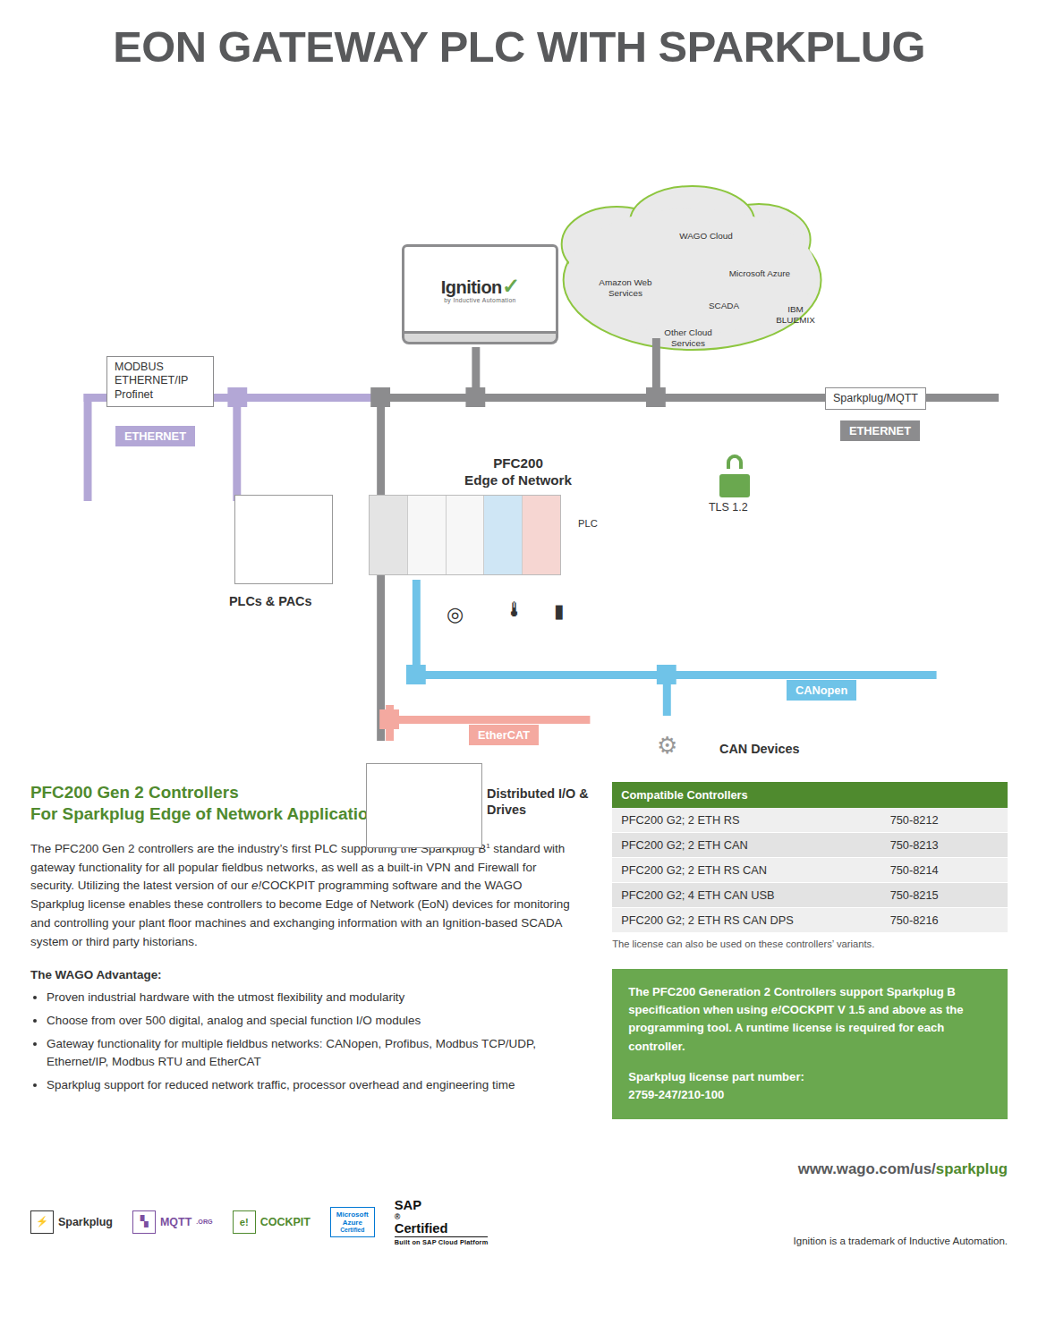EoN Gateway PLC with Sparkplug
WAGO Cloud
Amazon Web
Services
Microsoft Azure
SCADA
IBM
BLUEMIX
Other Cloud
Services
Ignition✓
by Inductive Automation
MODBUS
ETHERNET/IP
Profinet
ETHERNET
Sparkplug/MQTT
ETHERNET
PFC200
Edge of Network
PLC
TLS 1.2
PLCs & PACs
Distributed I/O &
Drives
CAN Devices
CANopen
EtherCAT
◎
🌡
▮
⚙
PFC200 Gen 2 Controllers
For Sparkplug Edge of Network Applications
The PFC200 Gen 2 controllers are the industry’s first PLC supporting the Sparkplug B1 standard with gateway functionality for all popular fieldbus networks, as well as a built-in VPN and Firewall for security. Utilizing the latest version of our e!COCKPIT programming software and the WAGO Sparkplug license enables these controllers to become Edge of Network (EoN) devices for monitoring and controlling your plant floor machines and exchanging information with an Ignition-based SCADA system or third party historians.
The WAGO Advantage:
Proven industrial hardware with the utmost flexibility and modularity
Choose from over 500 digital, analog and special function I/O modules
Gateway functionality for multiple fieldbus networks: CANopen, Profibus, Modbus TCP/UDP, Ethernet/IP, Modbus RTU and EtherCAT
Sparkplug support for reduced network traffic, processor overhead and engineering time
| Compatible Controllers |
| --- |
| PFC200 G2; 2 ETH RS | 750-8212 |
| PFC200 G2; 2 ETH CAN | 750-8213 |
| PFC200 G2; 2 ETH RS CAN | 750-8214 |
| PFC200 G2; 4 ETH CAN USB | 750-8215 |
| PFC200 G2; 2 ETH RS CAN DPS | 750-8216 |
The license can also be used on these controllers’ variants.
The PFC200 Generation 2 Controllers support Sparkplug B specification when using e!COCKPIT V 1.5 and above as the programming tool. A runtime license is required for each controller.
Sparkplug license part number:
2759-247/210-100
www.wago.com/us/sparkplug
⚡Sparkplug
▚MQTT.ORG
e!COCKPIT
Microsoft
Azure
Certified
SAP® CertifiedBuilt on SAP Cloud Platform
Ignition is a trademark of Inductive Automation.